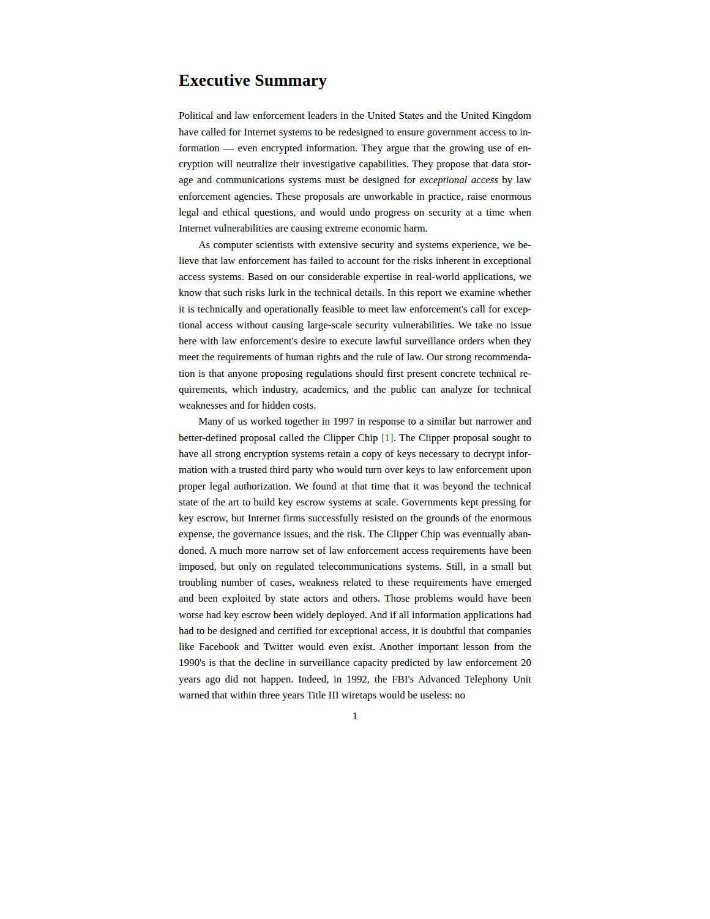Executive Summary
Political and law enforcement leaders in the United States and the United Kingdom have called for Internet systems to be redesigned to ensure government access to information — even encrypted information. They argue that the growing use of encryption will neutralize their investigative capabilities. They propose that data storage and communications systems must be designed for exceptional access by law enforcement agencies. These proposals are unworkable in practice, raise enormous legal and ethical questions, and would undo progress on security at a time when Internet vulnerabilities are causing extreme economic harm.
As computer scientists with extensive security and systems experience, we believe that law enforcement has failed to account for the risks inherent in exceptional access systems. Based on our considerable expertise in real-world applications, we know that such risks lurk in the technical details. In this report we examine whether it is technically and operationally feasible to meet law enforcement's call for exceptional access without causing large-scale security vulnerabilities. We take no issue here with law enforcement's desire to execute lawful surveillance orders when they meet the requirements of human rights and the rule of law. Our strong recommendation is that anyone proposing regulations should first present concrete technical requirements, which industry, academics, and the public can analyze for technical weaknesses and for hidden costs.
Many of us worked together in 1997 in response to a similar but narrower and better-defined proposal called the Clipper Chip [1]. The Clipper proposal sought to have all strong encryption systems retain a copy of keys necessary to decrypt information with a trusted third party who would turn over keys to law enforcement upon proper legal authorization. We found at that time that it was beyond the technical state of the art to build key escrow systems at scale. Governments kept pressing for key escrow, but Internet firms successfully resisted on the grounds of the enormous expense, the governance issues, and the risk. The Clipper Chip was eventually abandoned. A much more narrow set of law enforcement access requirements have been imposed, but only on regulated telecommunications systems. Still, in a small but troubling number of cases, weakness related to these requirements have emerged and been exploited by state actors and others. Those problems would have been worse had key escrow been widely deployed. And if all information applications had had to be designed and certified for exceptional access, it is doubtful that companies like Facebook and Twitter would even exist. Another important lesson from the 1990's is that the decline in surveillance capacity predicted by law enforcement 20 years ago did not happen. Indeed, in 1992, the FBI's Advanced Telephony Unit warned that within three years Title III wiretaps would be useless: no
1